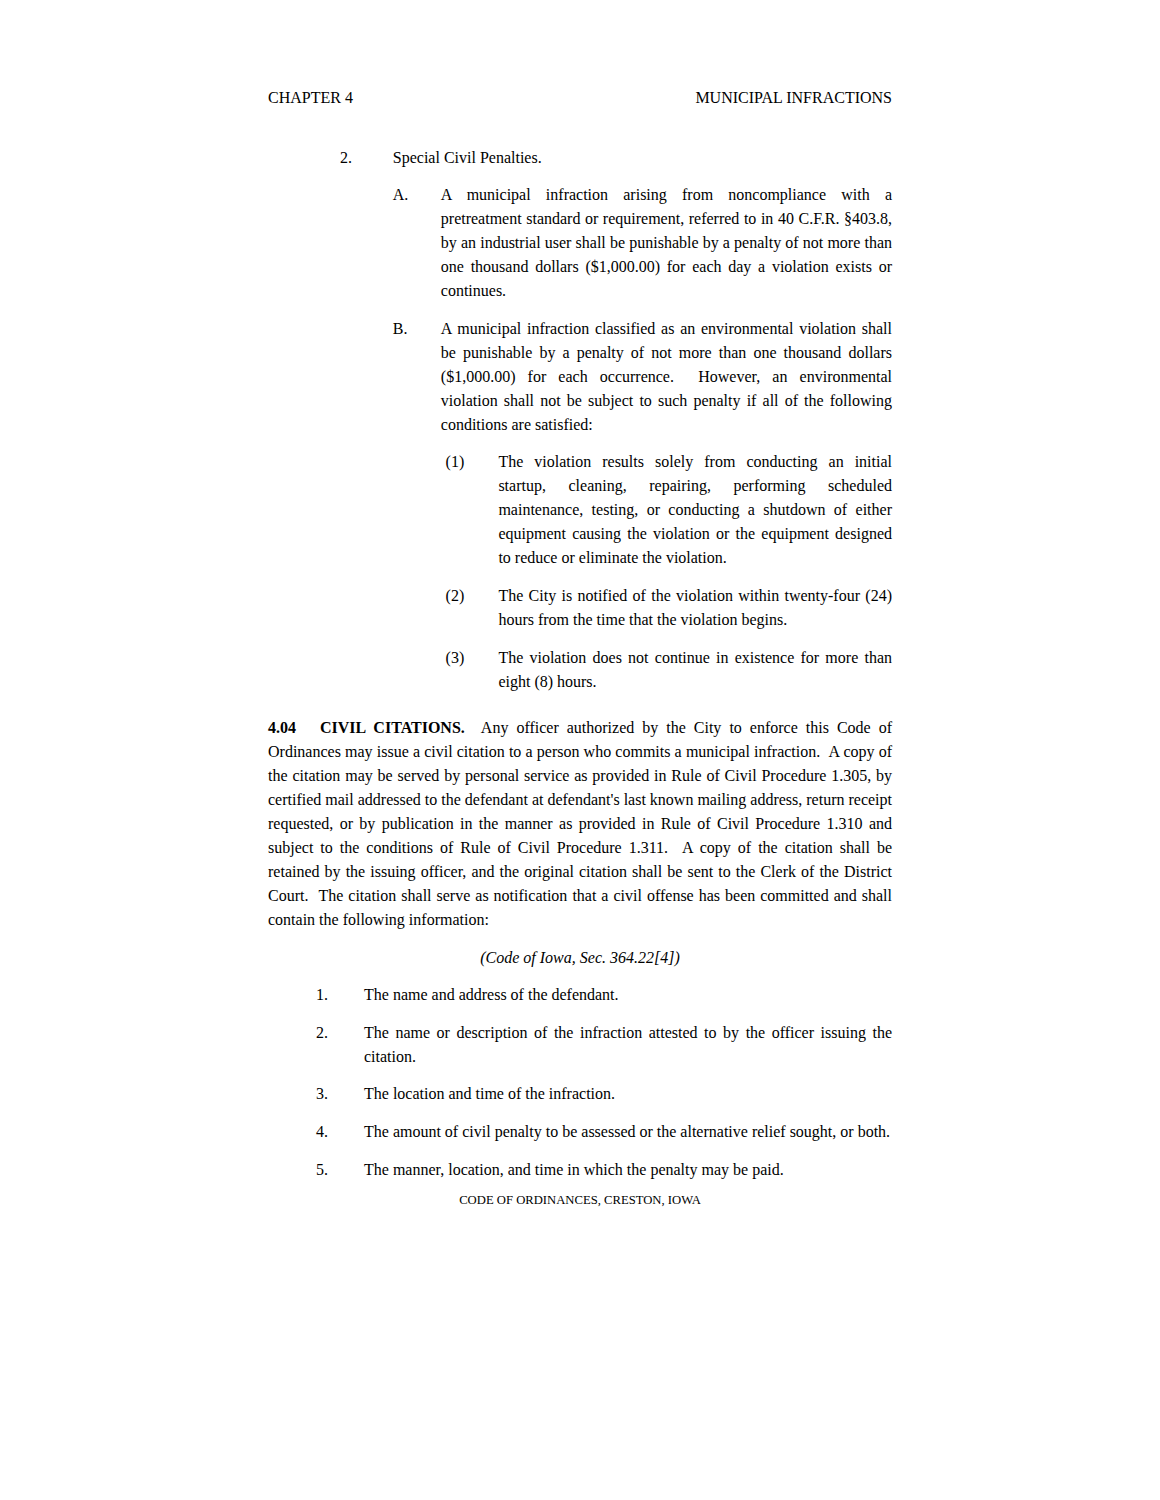CHAPTER 4
MUNICIPAL INFRACTIONS
2.
Special Civil Penalties.
A.
A municipal infraction arising from noncompliance with a pretreatment standard or requirement, referred to in 40 C.F.R. §403.8, by an industrial user shall be punishable by a penalty of not more than one thousand dollars ($1,000.00) for each day a violation exists or continues.
B.
A municipal infraction classified as an environmental violation shall be punishable by a penalty of not more than one thousand dollars ($1,000.00) for each occurrence. However, an environmental violation shall not be subject to such penalty if all of the following conditions are satisfied:
(1)
The violation results solely from conducting an initial startup, cleaning, repairing, performing scheduled maintenance, testing, or conducting a shutdown of either equipment causing the violation or the equipment designed to reduce or eliminate the violation.
(2)
The City is notified of the violation within twenty-four (24) hours from the time that the violation begins.
(3)
The violation does not continue in existence for more than eight (8) hours.
4.04 CIVIL CITATIONS. Any officer authorized by the City to enforce this Code of Ordinances may issue a civil citation to a person who commits a municipal infraction. A copy of the citation may be served by personal service as provided in Rule of Civil Procedure 1.305, by certified mail addressed to the defendant at defendant's last known mailing address, return receipt requested, or by publication in the manner as provided in Rule of Civil Procedure 1.310 and subject to the conditions of Rule of Civil Procedure 1.311. A copy of the citation shall be retained by the issuing officer, and the original citation shall be sent to the Clerk of the District Court. The citation shall serve as notification that a civil offense has been committed and shall contain the following information:
(Code of Iowa, Sec. 364.22[4])
1.
The name and address of the defendant.
2.
The name or description of the infraction attested to by the officer issuing the citation.
3.
The location and time of the infraction.
4.
The amount of civil penalty to be assessed or the alternative relief sought, or both.
5.
The manner, location, and time in which the penalty may be paid.
CODE OF ORDINANCES, CRESTON, IOWA